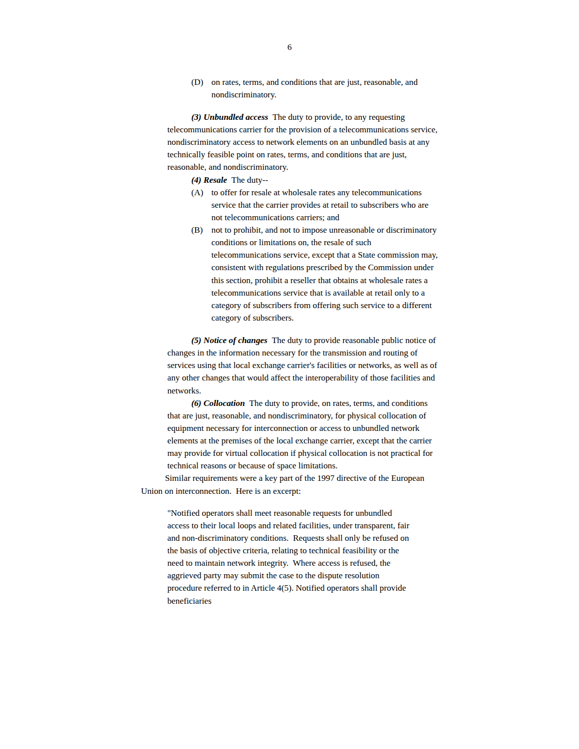6
(D)
on rates, terms, and conditions that are just, reasonable, and nondiscriminatory.
(3) Unbundled access The duty to provide, to any requesting telecommunications carrier for the provision of a telecommunications service, nondiscriminatory access to network elements on an unbundled basis at any technically feasible point on rates, terms, and conditions that are just, reasonable, and nondiscriminatory.
(4) Resale The duty--
(A)
to offer for resale at wholesale rates any telecommunications service that the carrier provides at retail to subscribers who are not telecommunications carriers; and
(B)
not to prohibit, and not to impose unreasonable or discriminatory conditions or limitations on, the resale of such telecommunications service, except that a State commission may, consistent with regulations prescribed by the Commission under this section, prohibit a reseller that obtains at wholesale rates a telecommunications service that is available at retail only to a category of subscribers from offering such service to a different category of subscribers.
(5) Notice of changes The duty to provide reasonable public notice of changes in the information necessary for the transmission and routing of services using that local exchange carrier's facilities or networks, as well as of any other changes that would affect the interoperability of those facilities and networks.
(6) Collocation The duty to provide, on rates, terms, and conditions that are just, reasonable, and nondiscriminatory, for physical collocation of equipment necessary for interconnection or access to unbundled network elements at the premises of the local exchange carrier, except that the carrier may provide for virtual collocation if physical collocation is not practical for technical reasons or because of space limitations.
Similar requirements were a key part of the 1997 directive of the European Union on interconnection. Here is an excerpt:
"Notified operators shall meet reasonable requests for unbundled access to their local loops and related facilities, under transparent, fair and non-discriminatory conditions. Requests shall only be refused on the basis of objective criteria, relating to technical feasibility or the need to maintain network integrity. Where access is refused, the aggrieved party may submit the case to the dispute resolution procedure referred to in Article 4(5). Notified operators shall provide beneficiaries